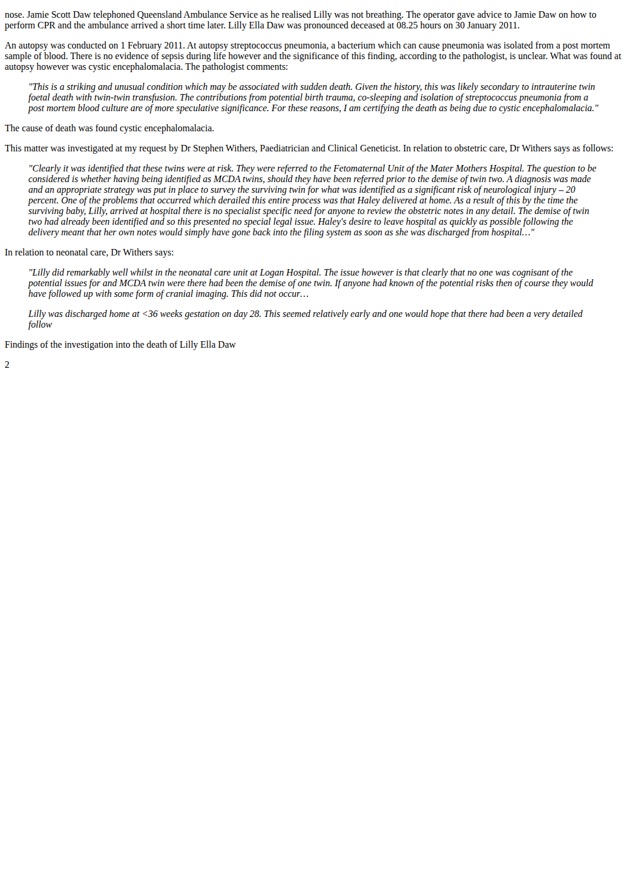nose. Jamie Scott Daw telephoned Queensland Ambulance Service as he realised Lilly was not breathing. The operator gave advice to Jamie Daw on how to perform CPR and the ambulance arrived a short time later. Lilly Ella Daw was pronounced deceased at 08.25 hours on 30 January 2011.
An autopsy was conducted on 1 February 2011. At autopsy streptococcus pneumonia, a bacterium which can cause pneumonia was isolated from a post mortem sample of blood. There is no evidence of sepsis during life however and the significance of this finding, according to the pathologist, is unclear. What was found at autopsy however was cystic encephalomalacia. The pathologist comments:
"This is a striking and unusual condition which may be associated with sudden death. Given the history, this was likely secondary to intrauterine twin foetal death with twin-twin transfusion. The contributions from potential birth trauma, co-sleeping and isolation of streptococcus pneumonia from a post mortem blood culture are of more speculative significance. For these reasons, I am certifying the death as being due to cystic encephalomalacia."
The cause of death was found cystic encephalomalacia.
This matter was investigated at my request by Dr Stephen Withers, Paediatrician and Clinical Geneticist. In relation to obstetric care, Dr Withers says as follows:
"Clearly it was identified that these twins were at risk. They were referred to the Fetomaternal Unit of the Mater Mothers Hospital. The question to be considered is whether having being identified as MCDA twins, should they have been referred prior to the demise of twin two. A diagnosis was made and an appropriate strategy was put in place to survey the surviving twin for what was identified as a significant risk of neurological injury – 20 percent. One of the problems that occurred which derailed this entire process was that Haley delivered at home. As a result of this by the time the surviving baby, Lilly, arrived at hospital there is no specialist specific need for anyone to review the obstetric notes in any detail. The demise of twin two had already been identified and so this presented no special legal issue. Haley's desire to leave hospital as quickly as possible following the delivery meant that her own notes would simply have gone back into the filing system as soon as she was discharged from hospital…"
In relation to neonatal care, Dr Withers says:
"Lilly did remarkably well whilst in the neonatal care unit at Logan Hospital. The issue however is that clearly that no one was cognisant of the potential issues for and MCDA twin were there had been the demise of one twin. If anyone had known of the potential risks then of course they would have followed up with some form of cranial imaging. This did not occur…
Lilly was discharged home at <36 weeks gestation on day 28. This seemed relatively early and one would hope that there had been a very detailed follow
Findings of the investigation into the death of Lilly Ella Daw
2